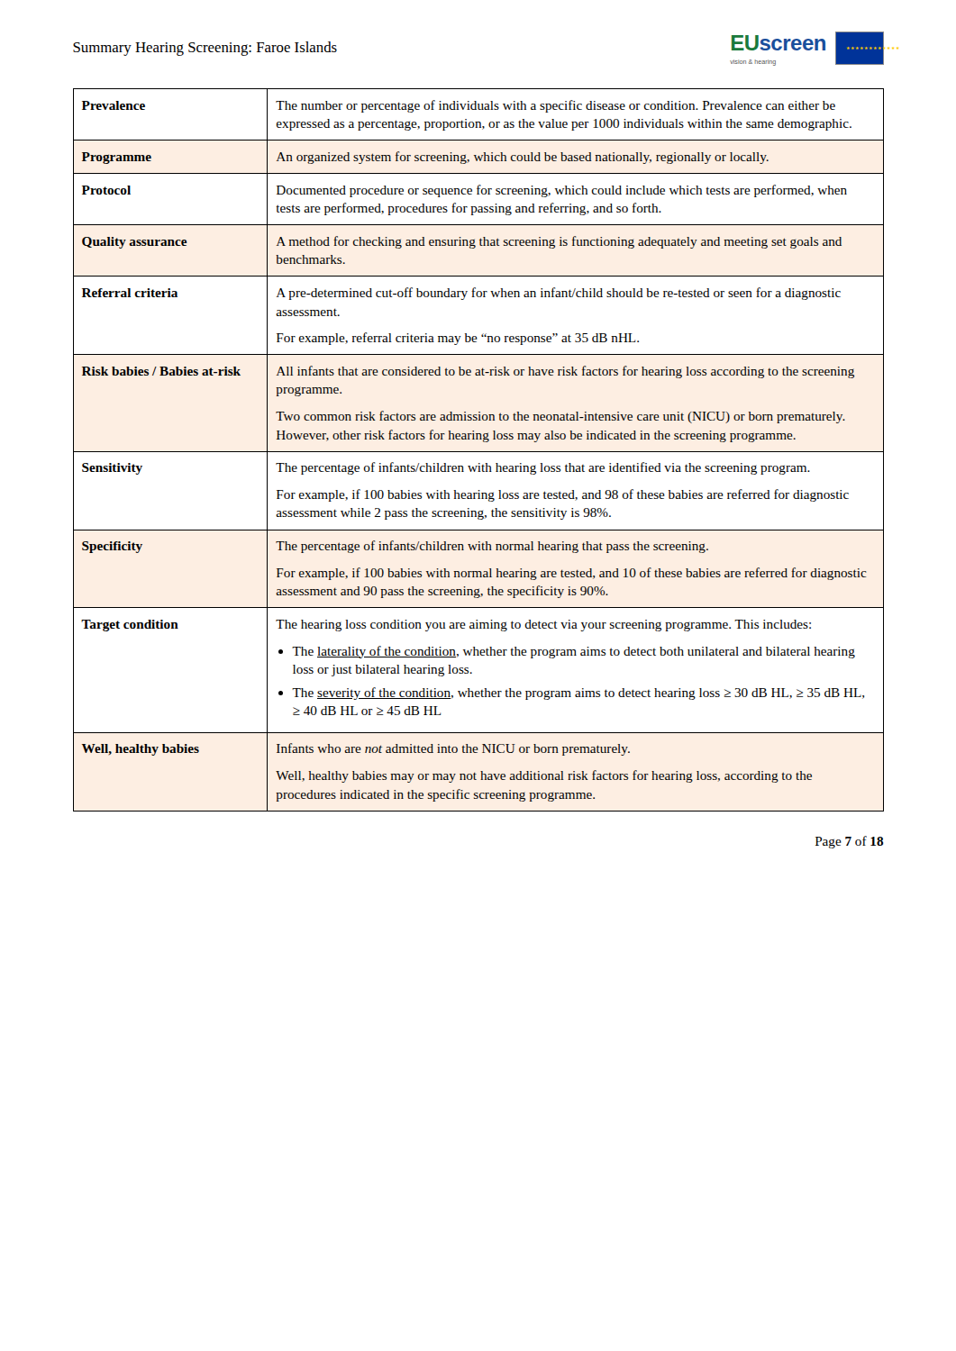Summary Hearing Screening: Faroe Islands
EU screen vision & hearing
| Prevalence | The number or percentage of individuals with a specific disease or condition. Prevalence can either be expressed as a percentage, proportion, or as the value per 1000 individuals within the same demographic. |
| Programme | An organized system for screening, which could be based nationally, regionally or locally. |
| Protocol | Documented procedure or sequence for screening, which could include which tests are performed, when tests are performed, procedures for passing and referring, and so forth. |
| Quality assurance | A method for checking and ensuring that screening is functioning adequately and meeting set goals and benchmarks. |
| Referral criteria | A pre-determined cut-off boundary for when an infant/child should be re-tested or seen for a diagnostic assessment. For example, referral criteria may be “no response” at 35 dB nHL. |
| Risk babies / Babies at-risk | All infants that are considered to be at-risk or have risk factors for hearing loss according to the screening programme. Two common risk factors are admission to the neonatal-intensive care unit (NICU) or born prematurely. However, other risk factors for hearing loss may also be indicated in the screening programme. |
| Sensitivity | The percentage of infants/children with hearing loss that are identified via the screening program. For example, if 100 babies with hearing loss are tested, and 98 of these babies are referred for diagnostic assessment while 2 pass the screening, the sensitivity is 98%. |
| Specificity | The percentage of infants/children with normal hearing that pass the screening. For example, if 100 babies with normal hearing are tested, and 10 of these babies are referred for diagnostic assessment and 90 pass the screening, the specificity is 90%. |
| Target condition | The hearing loss condition you are aiming to detect via your screening programme. This includes: The laterality of the condition , whether the program aims to detect both unilateral and bilateral hearing loss or just bilateral hearing loss. The severity of the condition , whether the program aims to detect hearing loss ≥ 30 dB HL, ≥ 35 dB HL, ≥ 40 dB HL or ≥ 45 dB HL |
| Well, healthy babies | Infants who are not admitted into the NICU or born prematurely. Well, healthy babies may or may not have additional risk factors for hearing loss, according to the procedures indicated in the specific screening programme. |
Page 7 of 18